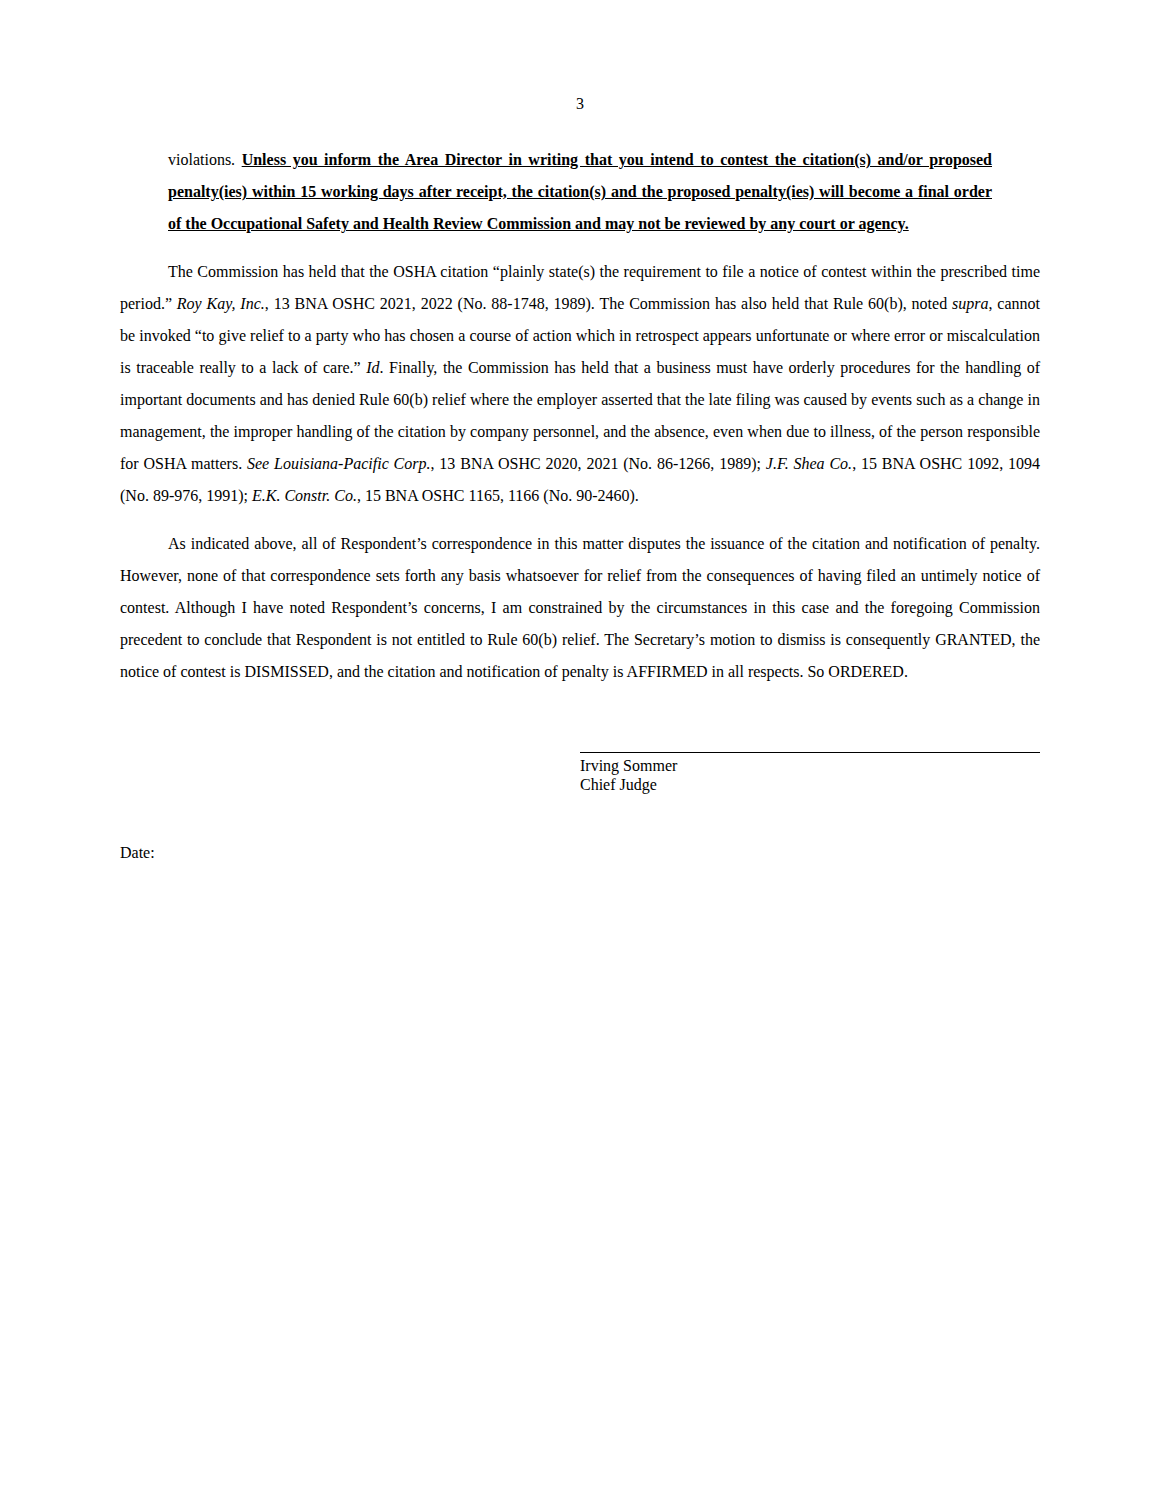3
violations. Unless you inform the Area Director in writing that you intend to contest the citation(s) and/or proposed penalty(ies) within 15 working days after receipt, the citation(s) and the proposed penalty(ies) will become a final order of the Occupational Safety and Health Review Commission and may not be reviewed by any court or agency.
The Commission has held that the OSHA citation “plainly state(s) the requirement to file a notice of contest within the prescribed time period.” Roy Kay, Inc., 13 BNA OSHC 2021, 2022 (No. 88-1748, 1989). The Commission has also held that Rule 60(b), noted supra, cannot be invoked “to give relief to a party who has chosen a course of action which in retrospect appears unfortunate or where error or miscalculation is traceable really to a lack of care.” Id. Finally, the Commission has held that a business must have orderly procedures for the handling of important documents and has denied Rule 60(b) relief where the employer asserted that the late filing was caused by events such as a change in management, the improper handling of the citation by company personnel, and the absence, even when due to illness, of the person responsible for OSHA matters. See Louisiana-Pacific Corp., 13 BNA OSHC 2020, 2021 (No. 86-1266, 1989); J.F. Shea Co., 15 BNA OSHC 1092, 1094 (No. 89-976, 1991); E.K. Constr. Co., 15 BNA OSHC 1165, 1166 (No. 90-2460).
As indicated above, all of Respondent’s correspondence in this matter disputes the issuance of the citation and notification of penalty. However, none of that correspondence sets forth any basis whatsoever for relief from the consequences of having filed an untimely notice of contest. Although I have noted Respondent’s concerns, I am constrained by the circumstances in this case and the foregoing Commission precedent to conclude that Respondent is not entitled to Rule 60(b) relief. The Secretary’s motion to dismiss is consequently GRANTED, the notice of contest is DISMISSED, and the citation and notification of penalty is AFFIRMED in all respects. So ORDERED.
Irving Sommer
Chief Judge
Date: